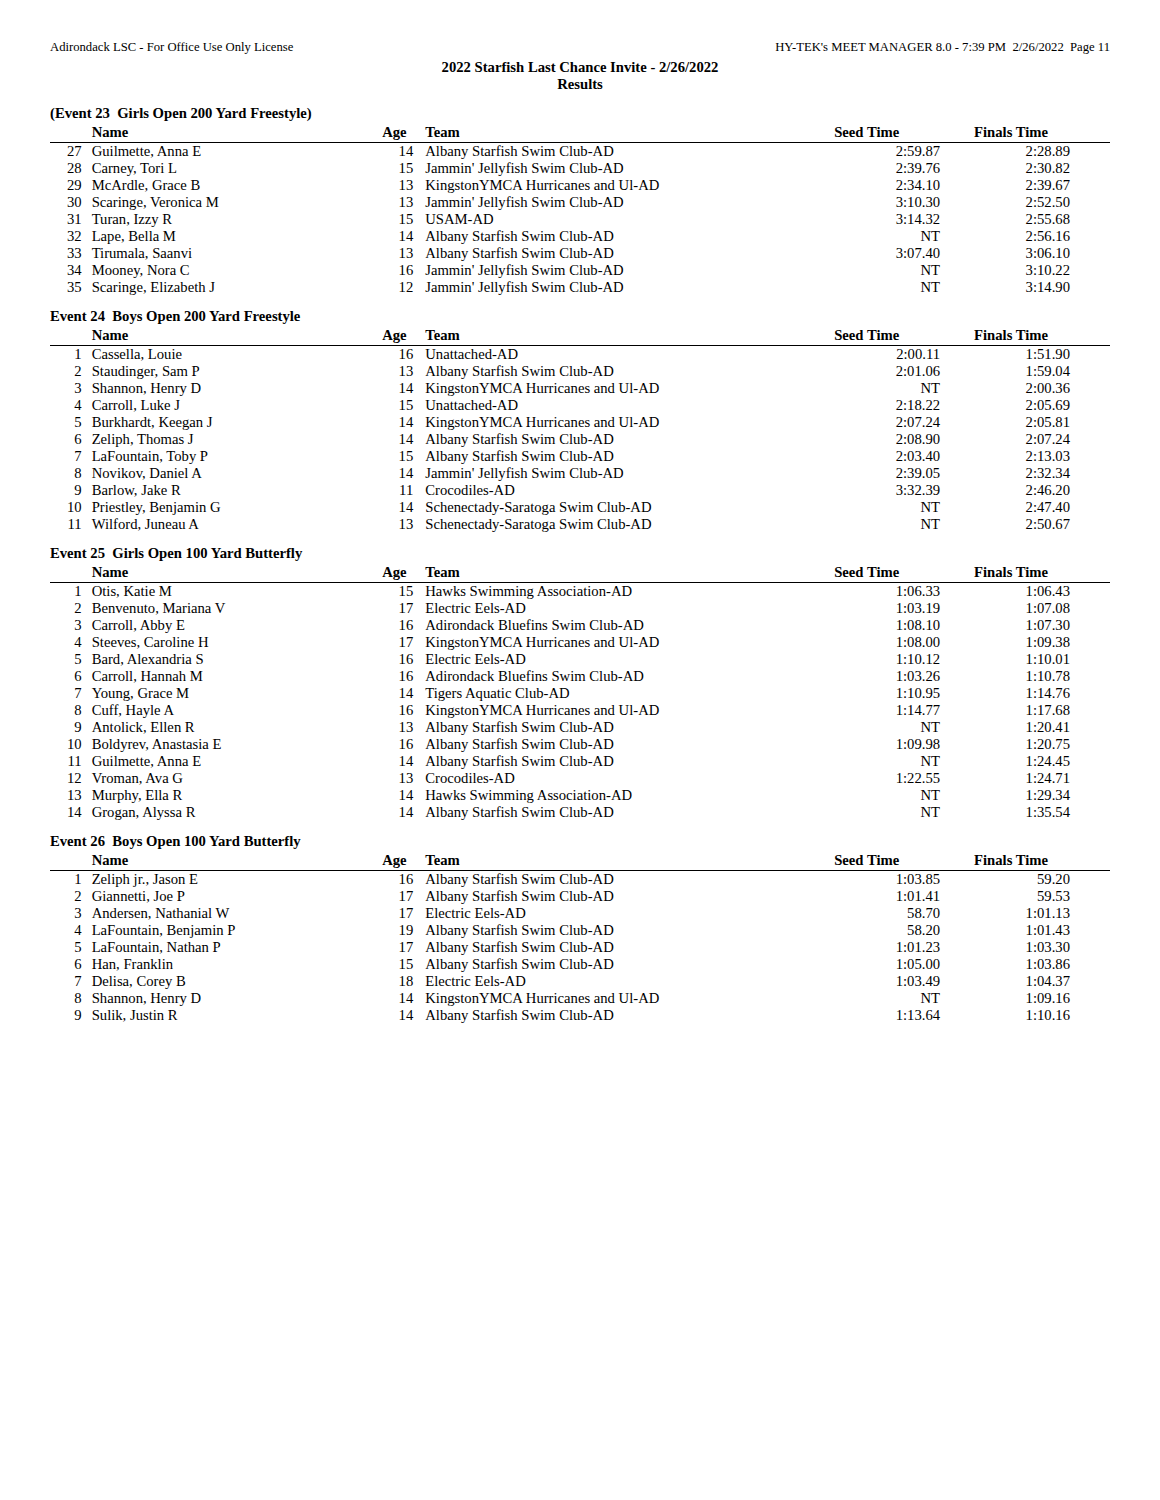Adirondack LSC - For Office Use Only License
HY-TEK's MEET MANAGER 8.0 - 7:39 PM 2/26/2022 Page 11
2022 Starfish Last Chance Invite - 2/26/2022
Results
(Event 23 Girls Open 200 Yard Freestyle)
| | Name | Age | Team | Seed Time | Finals Time |
| --- | --- | --- | --- | --- | --- |
| 27 | Guilmette, Anna E | 14 | Albany Starfish Swim Club-AD | 2:59.87 | 2:28.89 |
| 28 | Carney, Tori L | 15 | Jammin' Jellyfish Swim Club-AD | 2:39.76 | 2:30.82 |
| 29 | McArdle, Grace B | 13 | KingstonYMCA Hurricanes and Ul-AD | 2:34.10 | 2:39.67 |
| 30 | Scaringe, Veronica M | 13 | Jammin' Jellyfish Swim Club-AD | 3:10.30 | 2:52.50 |
| 31 | Turan, Izzy R | 15 | USAM-AD | 3:14.32 | 2:55.68 |
| 32 | Lape, Bella M | 14 | Albany Starfish Swim Club-AD | NT | 2:56.16 |
| 33 | Tirumala, Saanvi | 13 | Albany Starfish Swim Club-AD | 3:07.40 | 3:06.10 |
| 34 | Mooney, Nora C | 16 | Jammin' Jellyfish Swim Club-AD | NT | 3:10.22 |
| 35 | Scaringe, Elizabeth J | 12 | Jammin' Jellyfish Swim Club-AD | NT | 3:14.90 |
Event 24 Boys Open 200 Yard Freestyle
| | Name | Age | Team | Seed Time | Finals Time |
| --- | --- | --- | --- | --- | --- |
| 1 | Cassella, Louie | 16 | Unattached-AD | 2:00.11 | 1:51.90 |
| 2 | Staudinger, Sam P | 13 | Albany Starfish Swim Club-AD | 2:01.06 | 1:59.04 |
| 3 | Shannon, Henry D | 14 | KingstonYMCA Hurricanes and Ul-AD | NT | 2:00.36 |
| 4 | Carroll, Luke J | 15 | Unattached-AD | 2:18.22 | 2:05.69 |
| 5 | Burkhardt, Keegan J | 14 | KingstonYMCA Hurricanes and Ul-AD | 2:07.24 | 2:05.81 |
| 6 | Zeliph, Thomas J | 14 | Albany Starfish Swim Club-AD | 2:08.90 | 2:07.24 |
| 7 | LaFountain, Toby P | 15 | Albany Starfish Swim Club-AD | 2:03.40 | 2:13.03 |
| 8 | Novikov, Daniel A | 14 | Jammin' Jellyfish Swim Club-AD | 2:39.05 | 2:32.34 |
| 9 | Barlow, Jake R | 11 | Crocodiles-AD | 3:32.39 | 2:46.20 |
| 10 | Priestley, Benjamin G | 14 | Schenectady-Saratoga Swim Club-AD | NT | 2:47.40 |
| 11 | Wilford, Juneau A | 13 | Schenectady-Saratoga Swim Club-AD | NT | 2:50.67 |
Event 25 Girls Open 100 Yard Butterfly
| | Name | Age | Team | Seed Time | Finals Time |
| --- | --- | --- | --- | --- | --- |
| 1 | Otis, Katie M | 15 | Hawks Swimming Association-AD | 1:06.33 | 1:06.43 |
| 2 | Benvenuto, Mariana V | 17 | Electric Eels-AD | 1:03.19 | 1:07.08 |
| 3 | Carroll, Abby E | 16 | Adirondack Bluefins Swim Club-AD | 1:08.10 | 1:07.30 |
| 4 | Steeves, Caroline H | 17 | KingstonYMCA Hurricanes and Ul-AD | 1:08.00 | 1:09.38 |
| 5 | Bard, Alexandria S | 16 | Electric Eels-AD | 1:10.12 | 1:10.01 |
| 6 | Carroll, Hannah M | 16 | Adirondack Bluefins Swim Club-AD | 1:03.26 | 1:10.78 |
| 7 | Young, Grace M | 14 | Tigers Aquatic Club-AD | 1:10.95 | 1:14.76 |
| 8 | Cuff, Hayle A | 16 | KingstonYMCA Hurricanes and Ul-AD | 1:14.77 | 1:17.68 |
| 9 | Antolick, Ellen R | 13 | Albany Starfish Swim Club-AD | NT | 1:20.41 |
| 10 | Boldyrev, Anastasia E | 16 | Albany Starfish Swim Club-AD | 1:09.98 | 1:20.75 |
| 11 | Guilmette, Anna E | 14 | Albany Starfish Swim Club-AD | NT | 1:24.45 |
| 12 | Vroman, Ava G | 13 | Crocodiles-AD | 1:22.55 | 1:24.71 |
| 13 | Murphy, Ella R | 14 | Hawks Swimming Association-AD | NT | 1:29.34 |
| 14 | Grogan, Alyssa R | 14 | Albany Starfish Swim Club-AD | NT | 1:35.54 |
Event 26 Boys Open 100 Yard Butterfly
| | Name | Age | Team | Seed Time | Finals Time |
| --- | --- | --- | --- | --- | --- |
| 1 | Zeliph jr., Jason E | 16 | Albany Starfish Swim Club-AD | 1:03.85 | 59.20 |
| 2 | Giannetti, Joe P | 17 | Albany Starfish Swim Club-AD | 1:01.41 | 59.53 |
| 3 | Andersen, Nathanial W | 17 | Electric Eels-AD | 58.70 | 1:01.13 |
| 4 | LaFountain, Benjamin P | 19 | Albany Starfish Swim Club-AD | 58.20 | 1:01.43 |
| 5 | LaFountain, Nathan P | 17 | Albany Starfish Swim Club-AD | 1:01.23 | 1:03.30 |
| 6 | Han, Franklin | 15 | Albany Starfish Swim Club-AD | 1:05.00 | 1:03.86 |
| 7 | Delisa, Corey B | 18 | Electric Eels-AD | 1:03.49 | 1:04.37 |
| 8 | Shannon, Henry D | 14 | KingstonYMCA Hurricanes and Ul-AD | NT | 1:09.16 |
| 9 | Sulik, Justin R | 14 | Albany Starfish Swim Club-AD | 1:13.64 | 1:10.16 |